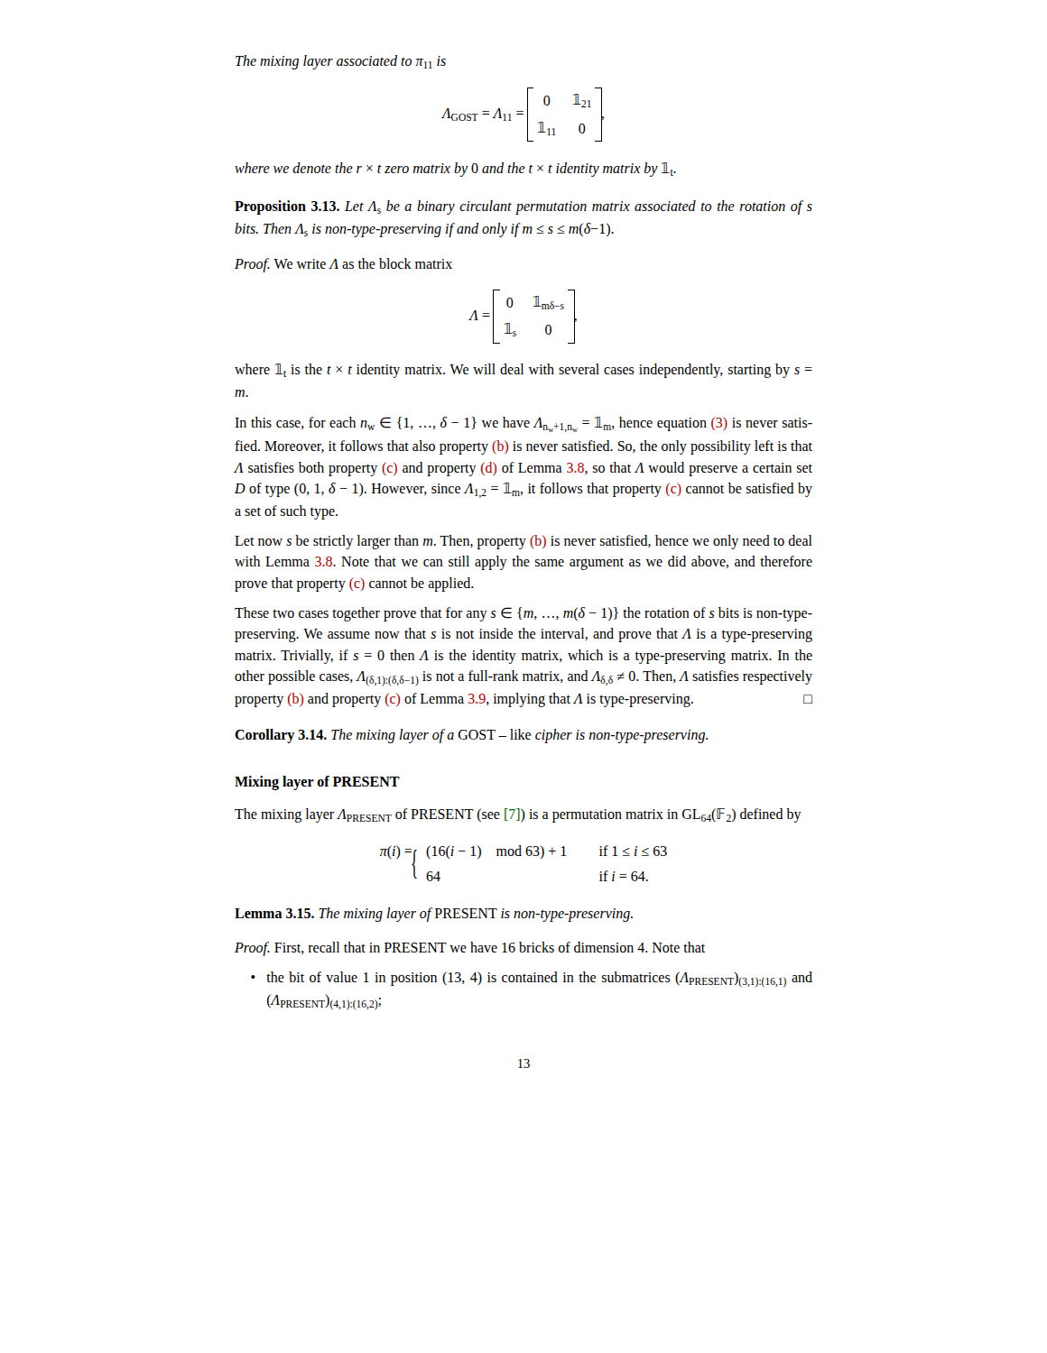The mixing layer associated to π 11 is
ΛGOST = Λ 11 = 0 21 110 ,
where we denote the r × t zero matrix by 0 and the t × t identity matrix by t.
Proposition 3.13. Let Λs be a binary circulant permutation matrix associated to the rotation of s bits. Then Λs is non-type-preserving if and only if m ≤ s ≤ m(δ−1).
Proof. We write Λ as the block matrix
Λ = 0 mδ−s s 0 ,
where t is the t × t identity matrix. We will deal with several cases independently, starting by s = m.
In this case, for each nw ∈ {1, …, δ − 1} we have Λnw+1,nw = m, hence equation (3) is never satisfied. Moreover, it follows that also property (b) is never satisfied. So, the only possibility left is that Λ satisfies both property (c) and property (d) of Lemma 3.8, so that Λ would preserve a certain set D of type (0, 1, δ − 1). However, since Λ 1,2 = m, it follows that property (c) cannot be satisfied by a set of such type.
Let now s be strictly larger than m. Then, property (b) is never satisfied, hence we only need to deal with Lemma 3.8. Note that we can still apply the same argument as we did above, and therefore prove that property (c) cannot be applied.
These two cases together prove that for any s ∈ {m, …, m(δ − 1)} the rotation of s bits is non-type-preserving. We assume now that s is not inside the interval, and prove that Λ is a type-preserving matrix. Trivially, if s = 0 then Λ is the identity matrix, which is a type-preserving matrix. In the other possible cases, Λ(δ,1):(δ,δ−1) is not a full-rank matrix, and Λδ,δ ≠ 0. Then, Λ satisfies respectively property (b) and property (c) of Lemma 3.9, implying that Λ is type-preserving. □
Corollary 3.14. The mixing layer of a GOST – like cipher is non-type-preserving.
Mixing layer of PRESENT
The mixing layer ΛPRESENT of PRESENT (see [7]) is a permutation matrix in GL64(𝔽2) defined by
π(i) = (16(i − 1) mod 63) + 1 if 1 ≤ i ≤ 63 64 if i = 64.
Lemma 3.15. The mixing layer of PRESENT is non-type-preserving.
Proof. First, recall that in PRESENT we have 16 bricks of dimension 4. Note that
the bit of value 1 in position (13, 4) is contained in the submatrices (ΛPRESENT)(3,1):(16,1) and (ΛPRESENT)(4,1):(16,2);
13